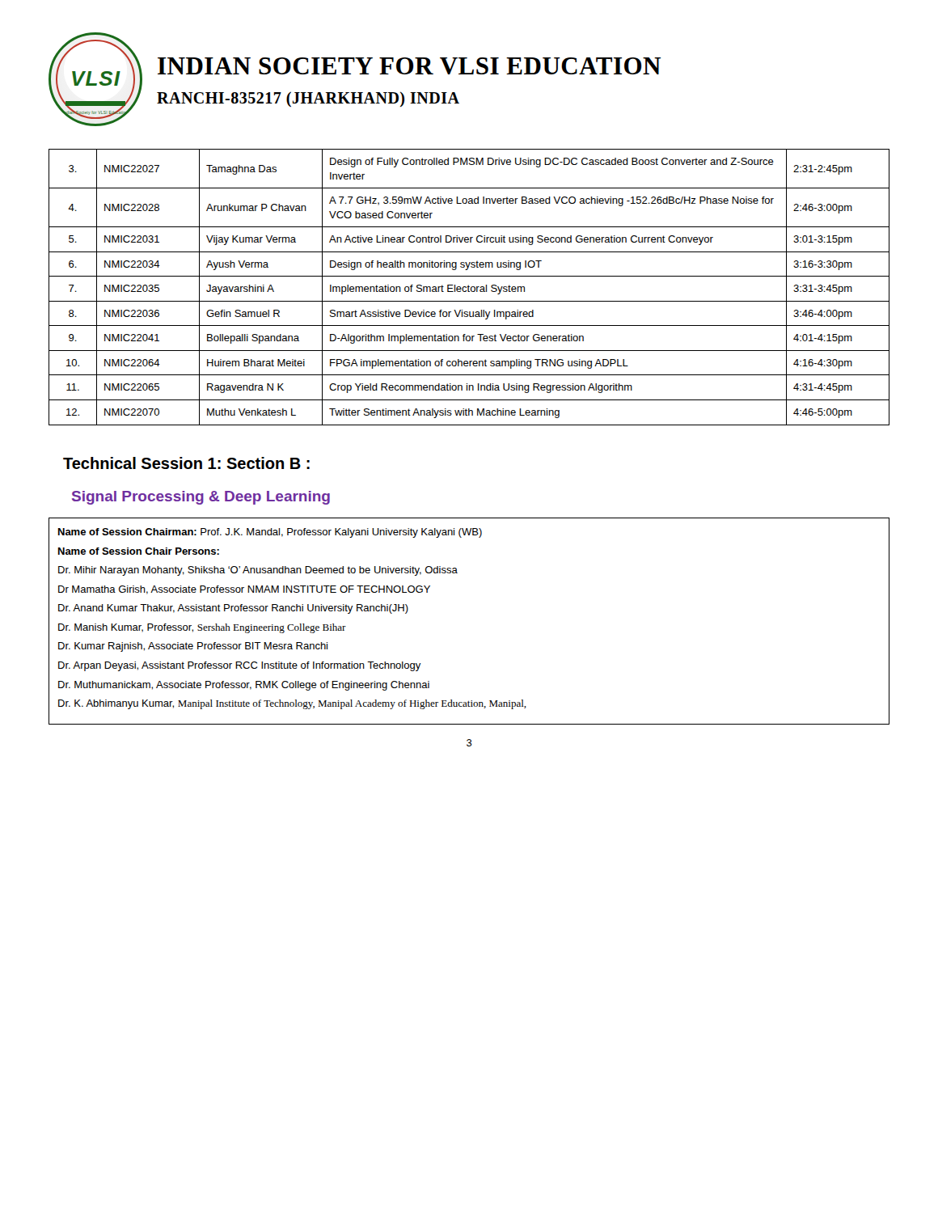VLSI
Indian Society for VLSI Education
INDIAN SOCIETY FOR VLSI EDUCATION
RANCHI-835217 (JHARKHAND) INDIA
| 3. | NMIC22027 | Tamaghna Das | Design of Fully Controlled PMSM Drive Using DC-DC Cascaded Boost Converter and Z-Source Inverter | 2:31-2:45pm |
| 4. | NMIC22028 | Arunkumar P Chavan | A 7.7 GHz, 3.59mW Active Load Inverter Based VCO achieving -152.26dBc/Hz Phase Noise for VCO based Converter | 2:46-3:00pm |
| 5. | NMIC22031 | Vijay Kumar Verma | An Active Linear Control Driver Circuit using Second Generation Current Conveyor | 3:01-3:15pm |
| 6. | NMIC22034 | Ayush Verma | Design of health monitoring system using IOT | 3:16-3:30pm |
| 7. | NMIC22035 | Jayavarshini A | Implementation of Smart Electoral System | 3:31-3:45pm |
| 8. | NMIC22036 | Gefin Samuel R | Smart Assistive Device for Visually Impaired | 3:46-4:00pm |
| 9. | NMIC22041 | Bollepalli Spandana | D-Algorithm Implementation for Test Vector Generation | 4:01-4:15pm |
| 10. | NMIC22064 | Huirem Bharat Meitei | FPGA implementation of coherent sampling TRNG using ADPLL | 4:16-4:30pm |
| 11. | NMIC22065 | Ragavendra N K | Crop Yield Recommendation in India Using Regression Algorithm | 4:31-4:45pm |
| 12. | NMIC22070 | Muthu Venkatesh L | Twitter Sentiment Analysis with Machine Learning | 4:46-5:00pm |
Technical Session 1: Section B :
Signal Processing & Deep Learning
Name of Session Chairman: Prof. J.K. Mandal, Professor Kalyani University Kalyani (WB)
Name of Session Chair Persons:
Dr. Mihir Narayan Mohanty, Shiksha ‘O’ Anusandhan Deemed to be University, Odissa
Dr Mamatha Girish, Associate Professor NMAM INSTITUTE OF TECHNOLOGY
Dr. Anand Kumar Thakur, Assistant Professor Ranchi University Ranchi(JH)
Dr. Manish Kumar, Professor, Sershah Engineering College Bihar
Dr. Kumar Rajnish, Associate Professor BIT Mesra Ranchi
Dr. Arpan Deyasi, Assistant Professor RCC Institute of Information Technology
Dr. Muthumanickam, Associate Professor, RMK College of Engineering Chennai
Dr. K. Abhimanyu Kumar, Manipal Institute of Technology, Manipal Academy of Higher Education, Manipal,
3